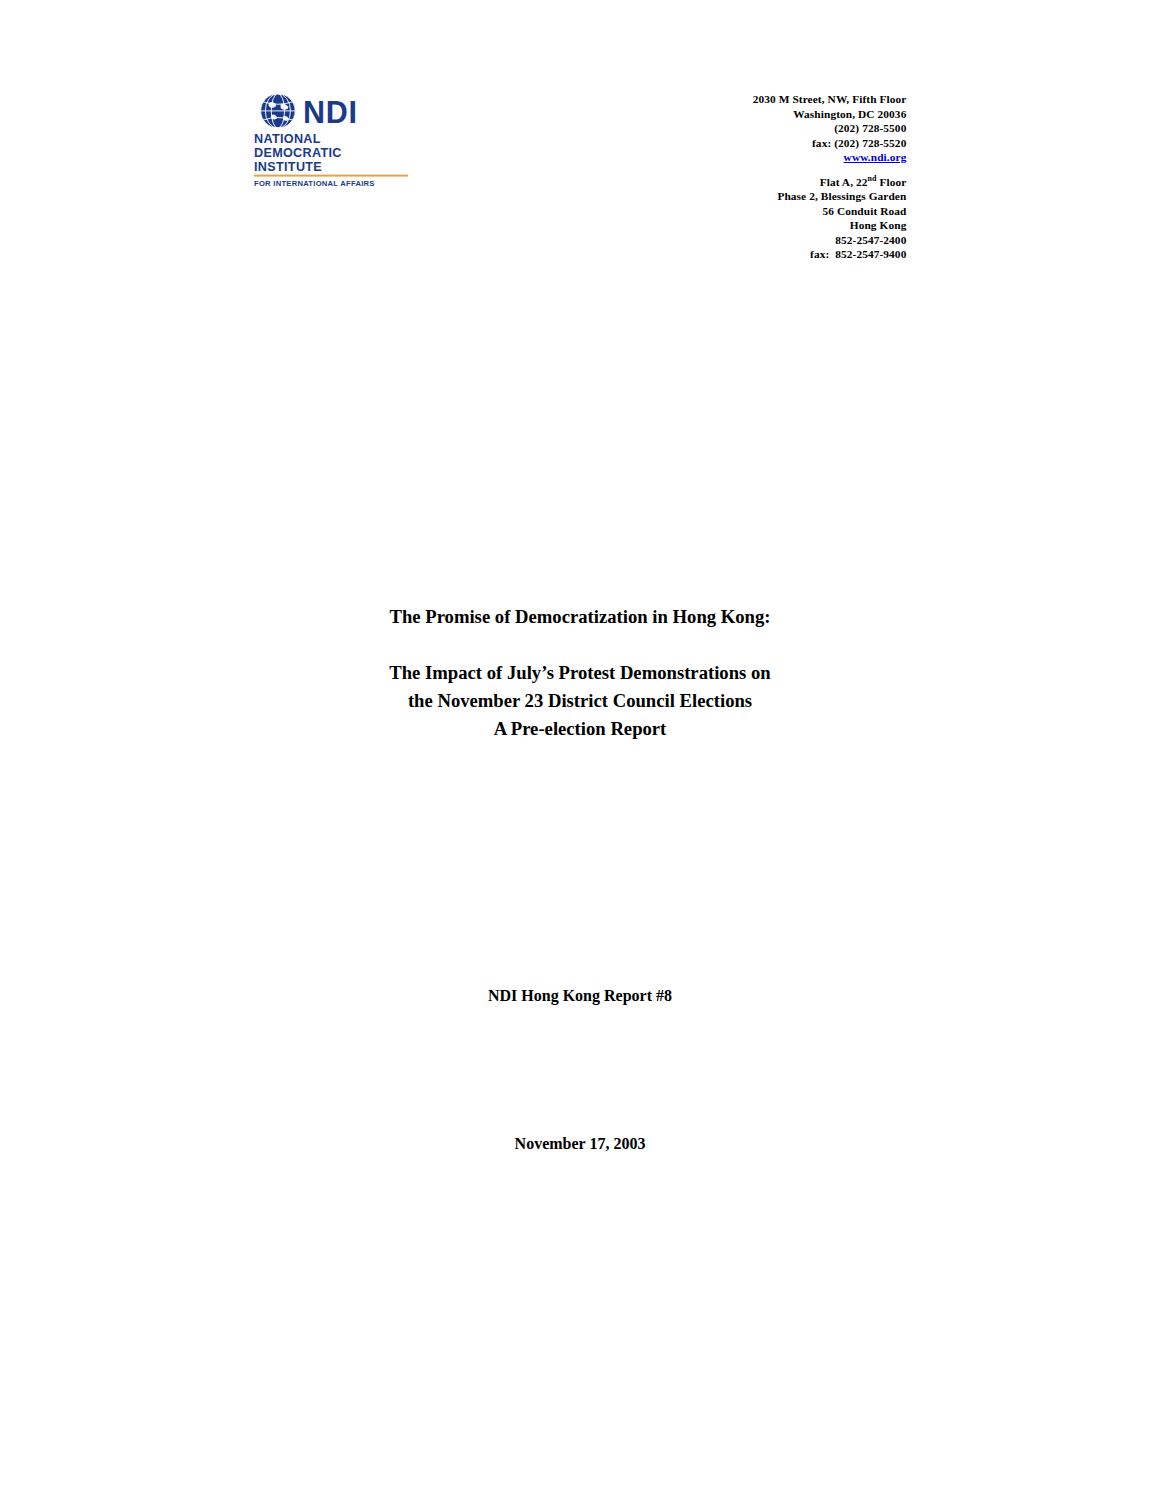NDI NATIONAL DEMOCRATIC INSTITUTE FOR INTERNATIONAL AFFAIRS
2030 M Street, NW, Fifth Floor
Washington, DC 20036
(202) 728-5500
fax: (202) 728-5520
www.ndi.org
Flat A, 22nd Floor
Phase 2, Blessings Garden
56 Conduit Road
Hong Kong
852-2547-2400
fax: 852-2547-9400
The Promise of Democratization in Hong Kong:
The Impact of July’s Protest Demonstrations on
the November 23 District Council Elections
A Pre-election Report
NDI Hong Kong Report #8
November 17, 2003